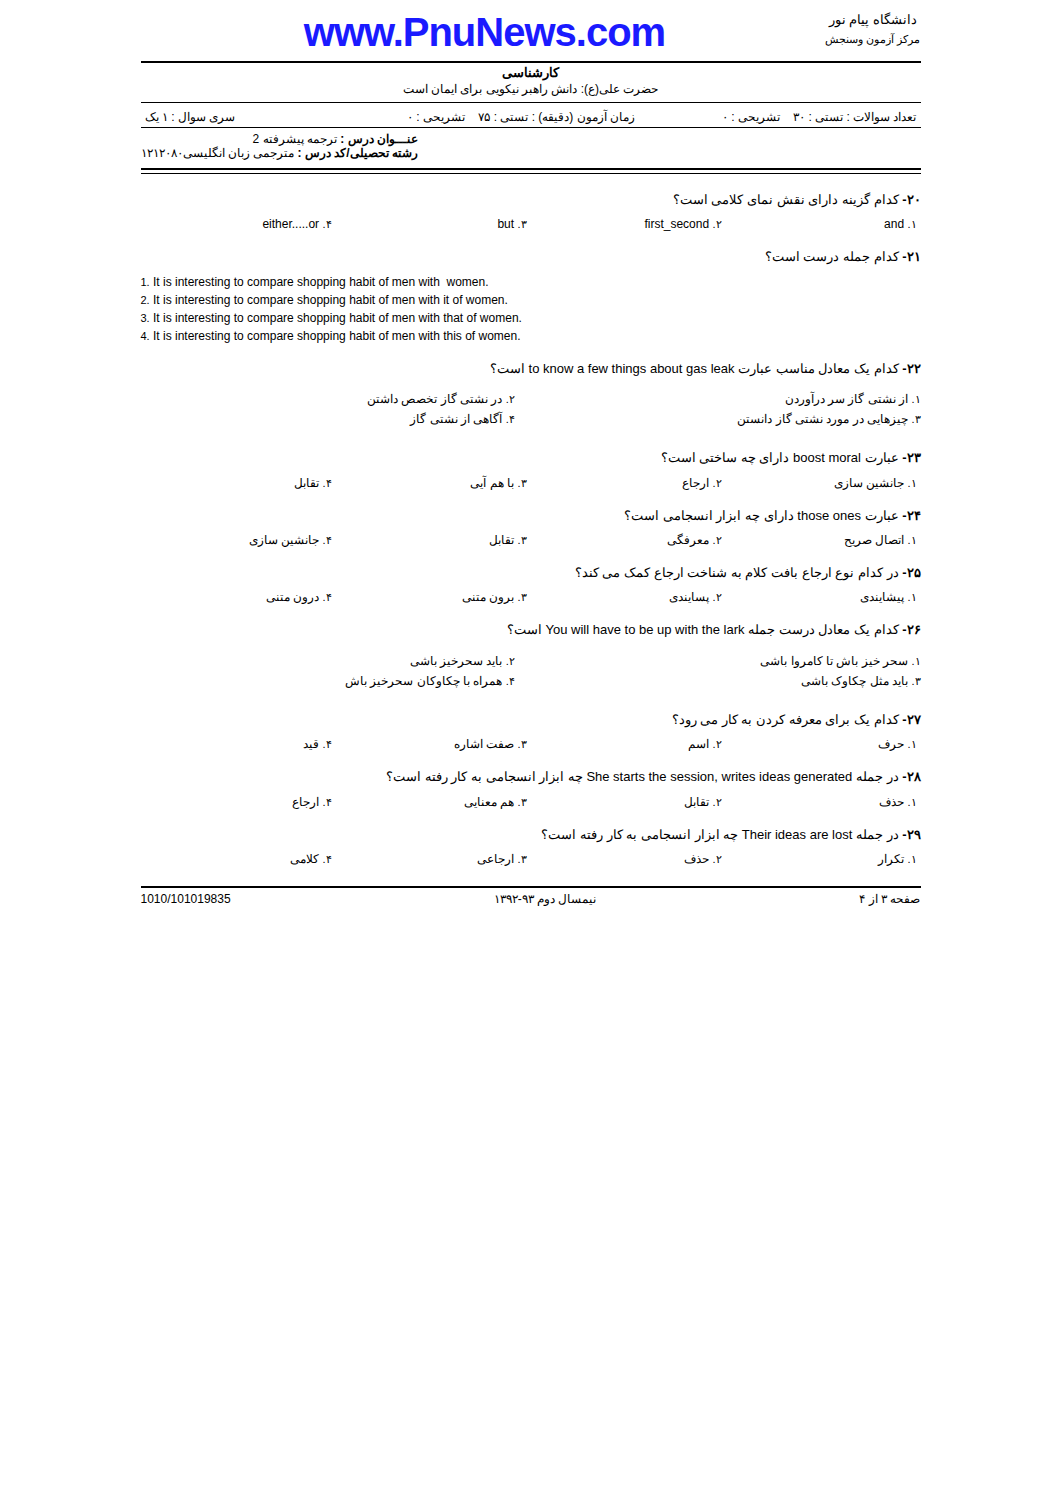دانشگاه پیام نور
مرکز آزمون وسنجش
www.PnuNews.com
کارشناسی
حضرت علی(ع): دانش راهبر نیکویی برای ایمان است
| تعداد سوالات : تستی : ۳۰ تشریحی : ۰ | زمان آزمون (دقیقه) : تستی : ۷۵ تشریحی : ۰ | سری سوال : ۱ یک |
عنـــوان درس : ترجمه پیشرفته 2
رشته تحصیلی/کد درس : مترجمی زبان انگلیسی۱۲۱۲۰۸۰
۲۰- کدام گزینه دارای نقش نمای کلامی است؟
۱. and
۲. first_second
۳. but
۴. either.....or
۲۱- کدام جمله درست است؟
1. It is interesting to compare shopping habit of men with women.
2. It is interesting to compare shopping habit of men with it of women.
3. It is interesting to compare shopping habit of men with that of women.
4. It is interesting to compare shopping habit of men with this of women.
۲۲- کدام یک معادل مناسب عبارت to know a few things about gas leak است؟
۱. از نشتی گاز سر درآوردن
۳. چیزهایی در مورد نشتی گاز دانستن
۲. در نشتی گاز تخصص داشتن
۴. آگاهی از نشتی گاز
۲۳- عبارت boost moral دارای چه ساختی است؟
۱. جانشین سازی
۲. ارجاع
۳. با هم آیی
۴. تقابل
۲۴- عبارت those ones دارای چه ابزار انسجامی است؟
۱. اتصال صریح
۲. معرفگی
۳. تقابل
۴. جانشین سازی
۲۵- در کدام نوع ارجاع بافت کلام به شناخت ارجاع کمک می کند؟
۱. پیشایندی
۲. پسایندی
۳. برون متنی
۴. درون متنی
۲۶- کدام یک معادل درست جمله You will have to be up with the lark است؟
۱. سحر خیز باش تا کامروا باشی
۳. باید مثل چکاوک باشی
۲. باید سحرخیز باشی
۴. همراه با چکاوکان سحرخیز باش
۲۷- کدام یک برای معرفه کردن به کار می رود؟
۱. حرف
۲. اسم
۳. صفت اشاره
۴. قید
۲۸- در جمله She starts the session, writes ideas generated چه ابزار انسجامی به کار رفته است؟
۱. حذف
۲. تقابل
۳. هم معنایی
۴. ارجاع
۲۹- در جمله Their ideas are lost چه ابزار انسجامی به کار رفته است؟
۱. تکرار
۲. حذف
۳. ارجاعی
۴. کلامی
صفحه ۳ از ۴
نیمسال دوم ۹۳-۱۳۹۲
1010/101019835